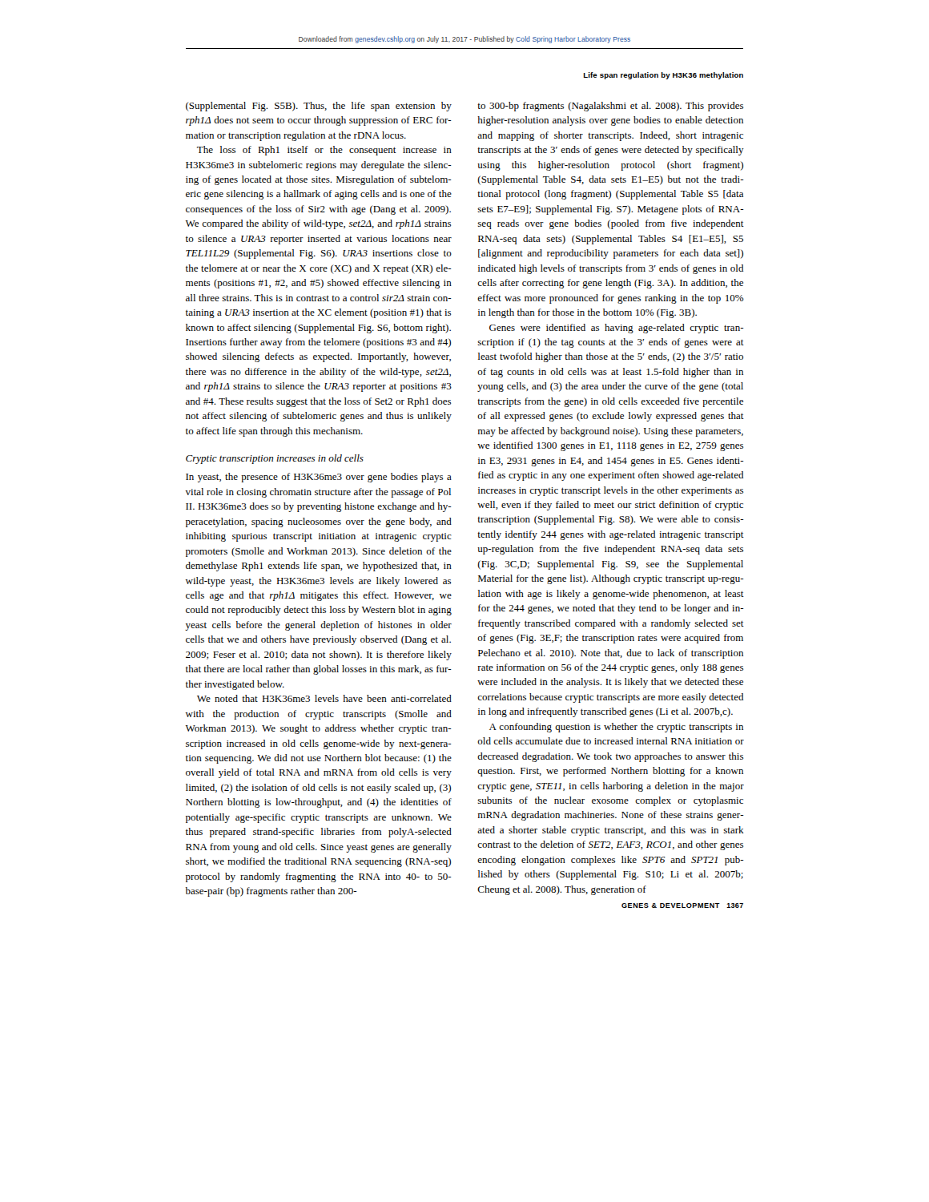Downloaded from genesdev.cshlp.org on July 11, 2017 - Published by Cold Spring Harbor Laboratory Press
Life span regulation by H3K36 methylation
(Supplemental Fig. S5B). Thus, the life span extension by rph1Δ does not seem to occur through suppression of ERC formation or transcription regulation at the rDNA locus.
The loss of Rph1 itself or the consequent increase in H3K36me3 in subtelomeric regions may deregulate the silencing of genes located at those sites. Misregulation of subtelomeric gene silencing is a hallmark of aging cells and is one of the consequences of the loss of Sir2 with age (Dang et al. 2009). We compared the ability of wild-type, set2Δ, and rph1Δ strains to silence a URA3 reporter inserted at various locations near TEL11L29 (Supplemental Fig. S6). URA3 insertions close to the telomere at or near the X core (XC) and X repeat (XR) elements (positions #1, #2, and #5) showed effective silencing in all three strains. This is in contrast to a control sir2Δ strain containing a URA3 insertion at the XC element (position #1) that is known to affect silencing (Supplemental Fig. S6, bottom right). Insertions further away from the telomere (positions #3 and #4) showed silencing defects as expected. Importantly, however, there was no difference in the ability of the wild-type, set2Δ, and rph1Δ strains to silence the URA3 reporter at positions #3 and #4. These results suggest that the loss of Set2 or Rph1 does not affect silencing of subtelomeric genes and thus is unlikely to affect life span through this mechanism.
Cryptic transcription increases in old cells
In yeast, the presence of H3K36me3 over gene bodies plays a vital role in closing chromatin structure after the passage of Pol II. H3K36me3 does so by preventing histone exchange and hyperacetylation, spacing nucleosomes over the gene body, and inhibiting spurious transcript initiation at intragenic cryptic promoters (Smolle and Workman 2013). Since deletion of the demethylase Rph1 extends life span, we hypothesized that, in wild-type yeast, the H3K36me3 levels are likely lowered as cells age and that rph1Δ mitigates this effect. However, we could not reproducibly detect this loss by Western blot in aging yeast cells before the general depletion of histones in older cells that we and others have previously observed (Dang et al. 2009; Feser et al. 2010; data not shown). It is therefore likely that there are local rather than global losses in this mark, as further investigated below.
We noted that H3K36me3 levels have been anti-correlated with the production of cryptic transcripts (Smolle and Workman 2013). We sought to address whether cryptic transcription increased in old cells genome-wide by next-generation sequencing. We did not use Northern blot because: (1) the overall yield of total RNA and mRNA from old cells is very limited, (2) the isolation of old cells is not easily scaled up, (3) Northern blotting is low-throughput, and (4) the identities of potentially age-specific cryptic transcripts are unknown. We thus prepared strand-specific libraries from polyA-selected RNA from young and old cells. Since yeast genes are generally short, we modified the traditional RNA sequencing (RNA-seq) protocol by randomly fragmenting the RNA into 40- to 50-base-pair (bp) fragments rather than 200-
to 300-bp fragments (Nagalakshmi et al. 2008). This provides higher-resolution analysis over gene bodies to enable detection and mapping of shorter transcripts. Indeed, short intragenic transcripts at the 3′ ends of genes were detected by specifically using this higher-resolution protocol (short fragment) (Supplemental Table S4, data sets E1–E5) but not the traditional protocol (long fragment) (Supplemental Table S5 [data sets E7–E9]; Supplemental Fig. S7). Metagene plots of RNA-seq reads over gene bodies (pooled from five independent RNA-seq data sets) (Supplemental Tables S4 [E1–E5], S5 [alignment and reproducibility parameters for each data set]) indicated high levels of transcripts from 3′ ends of genes in old cells after correcting for gene length (Fig. 3A). In addition, the effect was more pronounced for genes ranking in the top 10% in length than for those in the bottom 10% (Fig. 3B).
Genes were identified as having age-related cryptic transcription if (1) the tag counts at the 3′ ends of genes were at least twofold higher than those at the 5′ ends, (2) the 3′/5′ ratio of tag counts in old cells was at least 1.5-fold higher than in young cells, and (3) the area under the curve of the gene (total transcripts from the gene) in old cells exceeded five percentile of all expressed genes (to exclude lowly expressed genes that may be affected by background noise). Using these parameters, we identified 1300 genes in E1, 1118 genes in E2, 2759 genes in E3, 2931 genes in E4, and 1454 genes in E5. Genes identified as cryptic in any one experiment often showed age-related increases in cryptic transcript levels in the other experiments as well, even if they failed to meet our strict definition of cryptic transcription (Supplemental Fig. S8). We were able to consistently identify 244 genes with age-related intragenic transcript up-regulation from the five independent RNA-seq data sets (Fig. 3C,D; Supplemental Fig. S9, see the Supplemental Material for the gene list). Although cryptic transcript up-regulation with age is likely a genome-wide phenomenon, at least for the 244 genes, we noted that they tend to be longer and infrequently transcribed compared with a randomly selected set of genes (Fig. 3E,F; the transcription rates were acquired from Pelechano et al. 2010). Note that, due to lack of transcription rate information on 56 of the 244 cryptic genes, only 188 genes were included in the analysis. It is likely that we detected these correlations because cryptic transcripts are more easily detected in long and infrequently transcribed genes (Li et al. 2007b,c).
A confounding question is whether the cryptic transcripts in old cells accumulate due to increased internal RNA initiation or decreased degradation. We took two approaches to answer this question. First, we performed Northern blotting for a known cryptic gene, STE11, in cells harboring a deletion in the major subunits of the nuclear exosome complex or cytoplasmic mRNA degradation machineries. None of these strains generated a shorter stable cryptic transcript, and this was in stark contrast to the deletion of SET2, EAF3, RCO1, and other genes encoding elongation complexes like SPT6 and SPT21 published by others (Supplemental Fig. S10; Li et al. 2007b; Cheung et al. 2008). Thus, generation of
GENES & DEVELOPMENT 1367